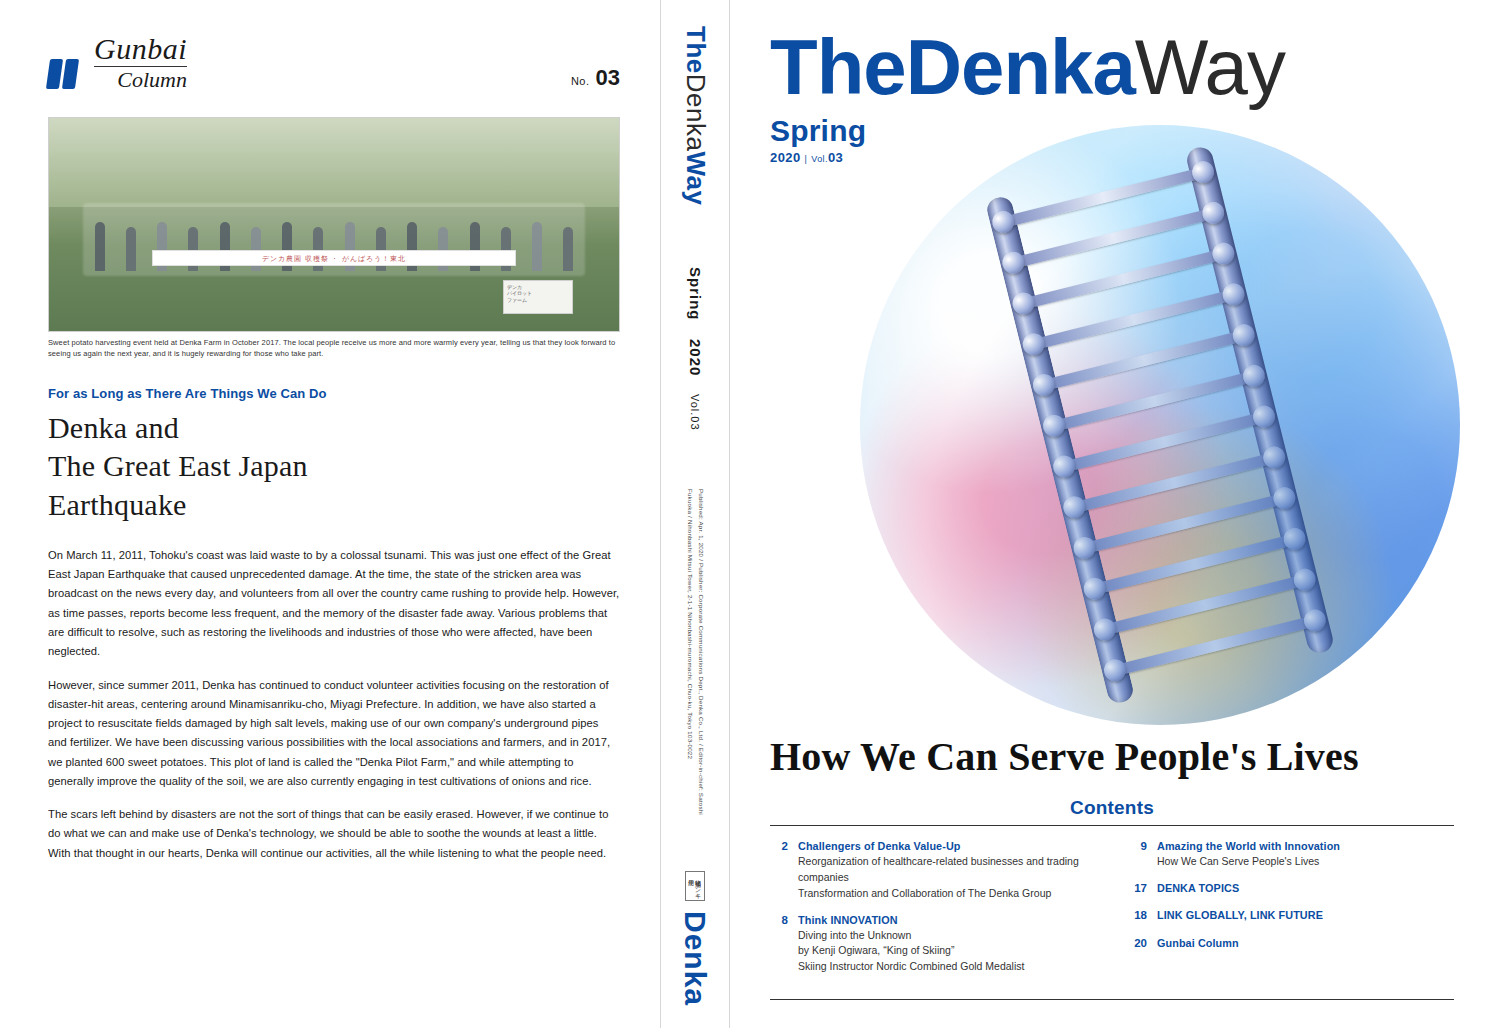Gunbai Column
No. 03
デンカ農園 収穫祭 ・ がんばろう！東北
デンカ
パイロット
ファーム
Sweet potato harvesting event held at Denka Farm in October 2017. The local people receive us more and more warmly every year, telling us that they look forward to seeing us again the next year, and it is hugely rewarding for those who take part.
For as Long as There Are Things We Can Do
Denka and
The Great East Japan
Earthquake
On March 11, 2011, Tohoku's coast was laid waste to by a colossal tsunami. This was just one effect of the Great East Japan Earthquake that caused unprecedented damage. At the time, the state of the stricken area was broadcast on the news every day, and volunteers from all over the country came rushing to provide help. However, as time passes, reports become less frequent, and the memory of the disaster fade away. Various problems that are difficult to resolve, such as restoring the livelihoods and industries of those who were affected, have been neglected.
However, since summer 2011, Denka has continued to conduct volunteer activities focusing on the restoration of disaster-hit areas, centering around Minamisanriku-cho, Miyagi Prefecture. In addition, we have also started a project to resuscitate fields damaged by high salt levels, making use of our own company's underground pipes and fertilizer. We have been discussing various possibilities with the local associations and farmers, and in 2017, we planted 600 sweet potatoes. This plot of land is called the "Denka Pilot Farm," and while attempting to generally improve the quality of the soil, we are also currently engaging in test cultivations of onions and rice.
The scars left behind by disasters are not the sort of things that can be easily erased. However, if we continue to do what we can and make use of Denka's technology, we should be able to soothe the wounds at least a little. With that thought in our hearts, Denka will continue our activities, all the while listening to what the people need.
TheDenka Way
Spring
2020
Vol.03
Published: Apr. 1, 2020 / Publisher: Corporate Communications Dept., Denka Co., Ltd. / Editor-in-chief: Satoshi Fukuoka / Nihonbashi Mitsui Tower, 2-1-1 Nihonbashi-muromachi, Chuo-ku, Tokyo 103-0022
植物油インキ
使用
Denka
TheDenka Way
Spring
2020 | Vol. 03
How We Can Serve People's Lives
Contents
2
Challengers of Denka Value-Up Reorganization of healthcare-related businesses and trading companies Transformation and Collaboration of The Denka Group
8
Think INNOVATION Diving into the Unknown by Kenji Ogiwara, “King of Skiing” Skiing Instructor Nordic Combined Gold Medalist
9
Amazing the World with Innovation How We Can Serve People's Lives
17
DENKA TOPICS
18
LINK GLOBALLY, LINK FUTURE
20
Gunbai Column